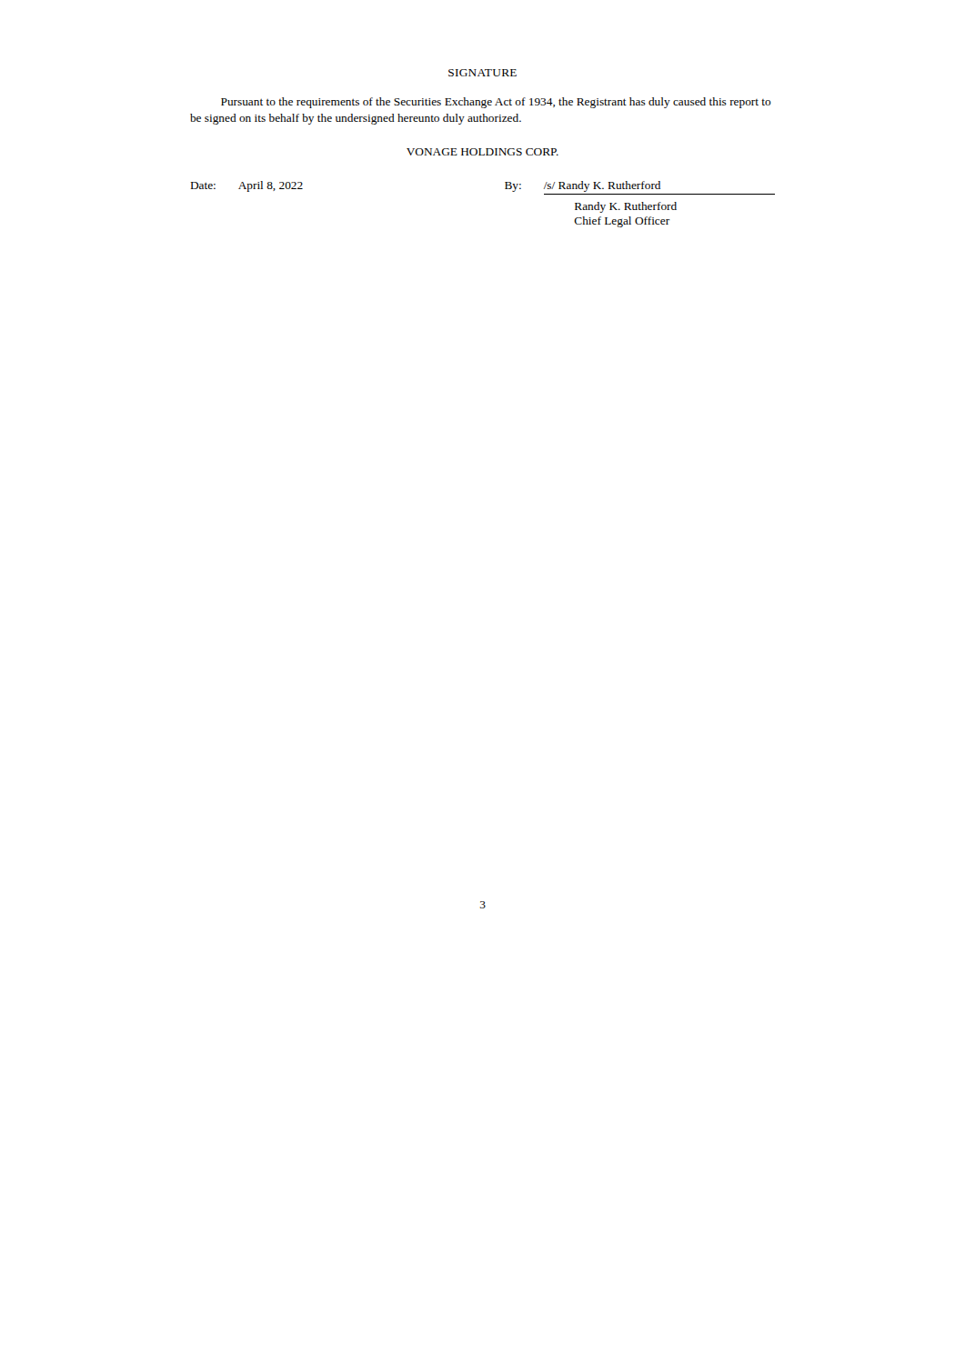SIGNATURE
Pursuant to the requirements of the Securities Exchange Act of 1934, the Registrant has duly caused this report to be signed on its behalf by the undersigned hereunto duly authorized.
VONAGE HOLDINGS CORP.
| Date: | April 8, 2022 | | By: | /s/ Randy K. Rutherford |
| | Randy K. Rutherford Chief Legal Officer |
3